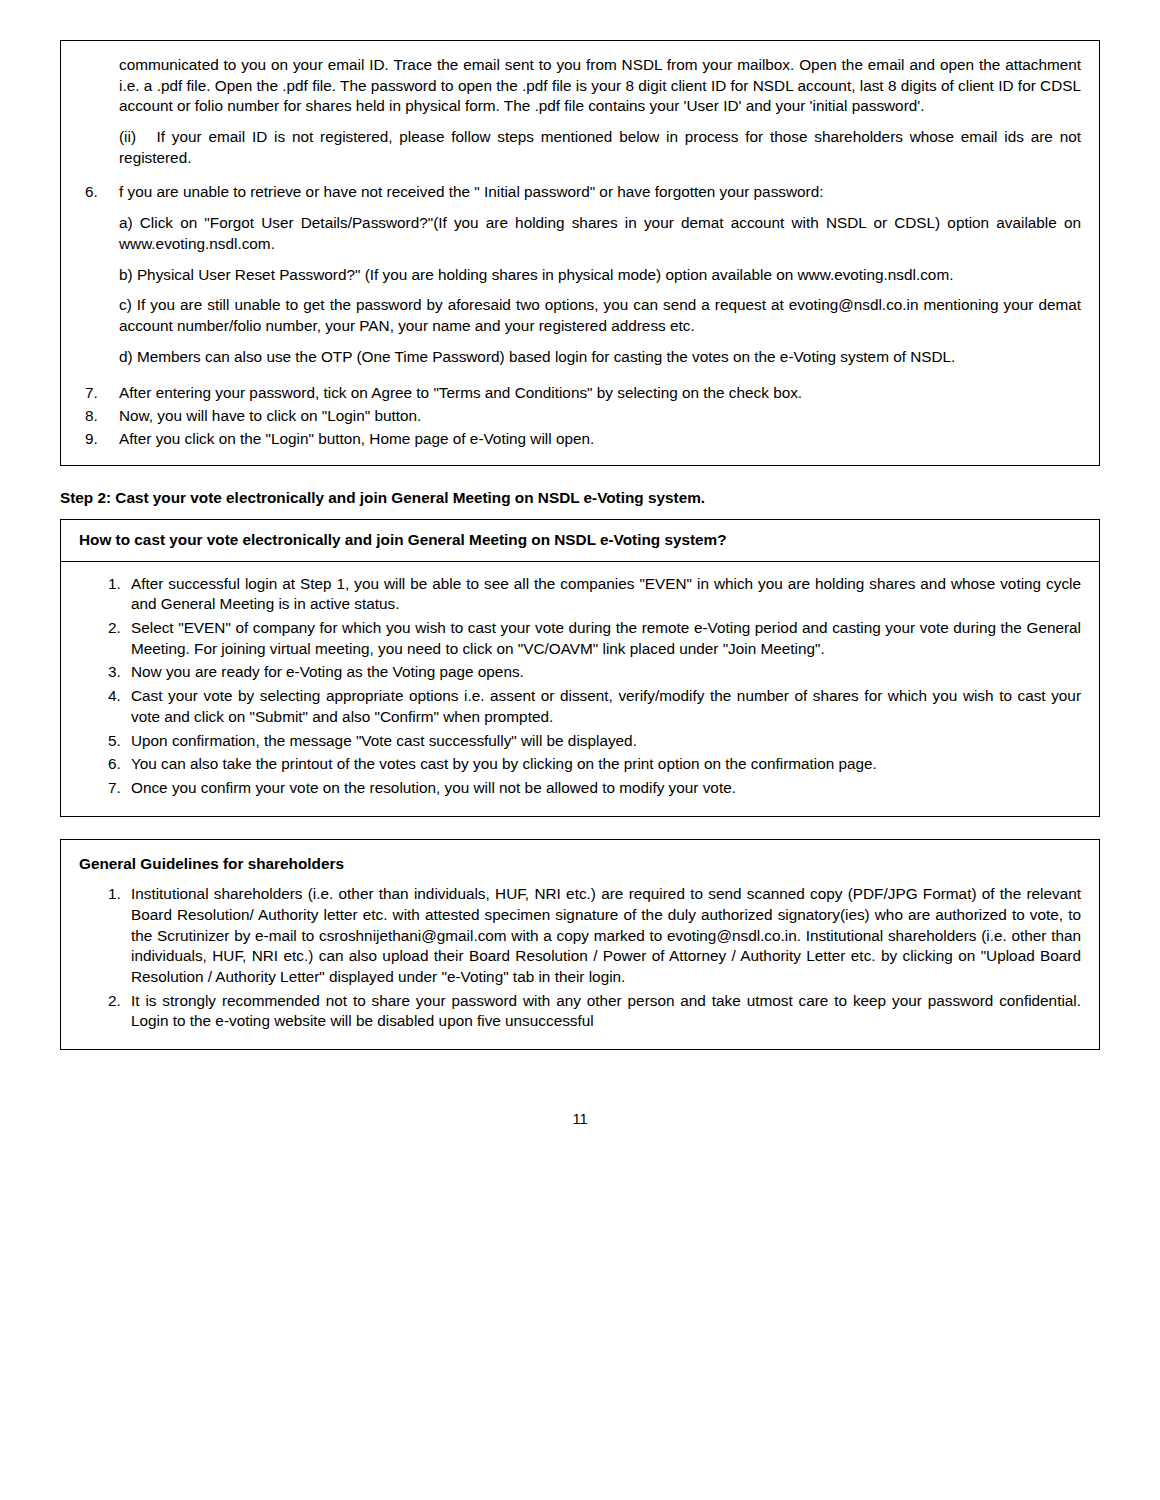communicated to you on your email ID. Trace the email sent to you from NSDL from your mailbox. Open the email and open the attachment i.e. a .pdf file. Open the .pdf file. The password to open the .pdf file is your 8 digit client ID for NSDL account, last 8 digits of client ID for CDSL account or folio number for shares held in physical form. The .pdf file contains your 'User ID' and your 'initial password'.
(ii) If your email ID is not registered, please follow steps mentioned below in process for those shareholders whose email ids are not registered.
6.
f you are unable to retrieve or have not received the " Initial password" or have forgotten your password:
a) Click on "Forgot User Details/Password?"(If you are holding shares in your demat account with NSDL or CDSL) option available on www.evoting.nsdl.com.
b) Physical User Reset Password?" (If you are holding shares in physical mode) option available on www.evoting.nsdl.com.
c) If you are still unable to get the password by aforesaid two options, you can send a request at evoting@nsdl.co.in mentioning your demat account number/folio number, your PAN, your name and your registered address etc.
d) Members can also use the OTP (One Time Password) based login for casting the votes on the e-Voting system of NSDL.
7.
After entering your password, tick on Agree to "Terms and Conditions" by selecting on the check box.
8.
Now, you will have to click on "Login" button.
9.
After you click on the "Login" button, Home page of e-Voting will open.
Step 2: Cast your vote electronically and join General Meeting on NSDL e-Voting system.
How to cast your vote electronically and join General Meeting on NSDL e-Voting system?
After successful login at Step 1, you will be able to see all the companies "EVEN" in which you are holding shares and whose voting cycle and General Meeting is in active status.
Select "EVEN" of company for which you wish to cast your vote during the remote e-Voting period and casting your vote during the General Meeting. For joining virtual meeting, you need to click on "VC/OAVM" link placed under "Join Meeting".
Now you are ready for e-Voting as the Voting page opens.
Cast your vote by selecting appropriate options i.e. assent or dissent, verify/modify the number of shares for which you wish to cast your vote and click on "Submit" and also "Confirm" when prompted.
Upon confirmation, the message "Vote cast successfully" will be displayed.
You can also take the printout of the votes cast by you by clicking on the print option on the confirmation page.
Once you confirm your vote on the resolution, you will not be allowed to modify your vote.
General Guidelines for shareholders
Institutional shareholders (i.e. other than individuals, HUF, NRI etc.) are required to send scanned copy (PDF/JPG Format) of the relevant Board Resolution/ Authority letter etc. with attested specimen signature of the duly authorized signatory(ies) who are authorized to vote, to the Scrutinizer by e-mail to csroshnijethani@gmail.com with a copy marked to evoting@nsdl.co.in. Institutional shareholders (i.e. other than individuals, HUF, NRI etc.) can also upload their Board Resolution / Power of Attorney / Authority Letter etc. by clicking on "Upload Board Resolution / Authority Letter" displayed under "e-Voting" tab in their login.
It is strongly recommended not to share your password with any other person and take utmost care to keep your password confidential. Login to the e-voting website will be disabled upon five unsuccessful
11